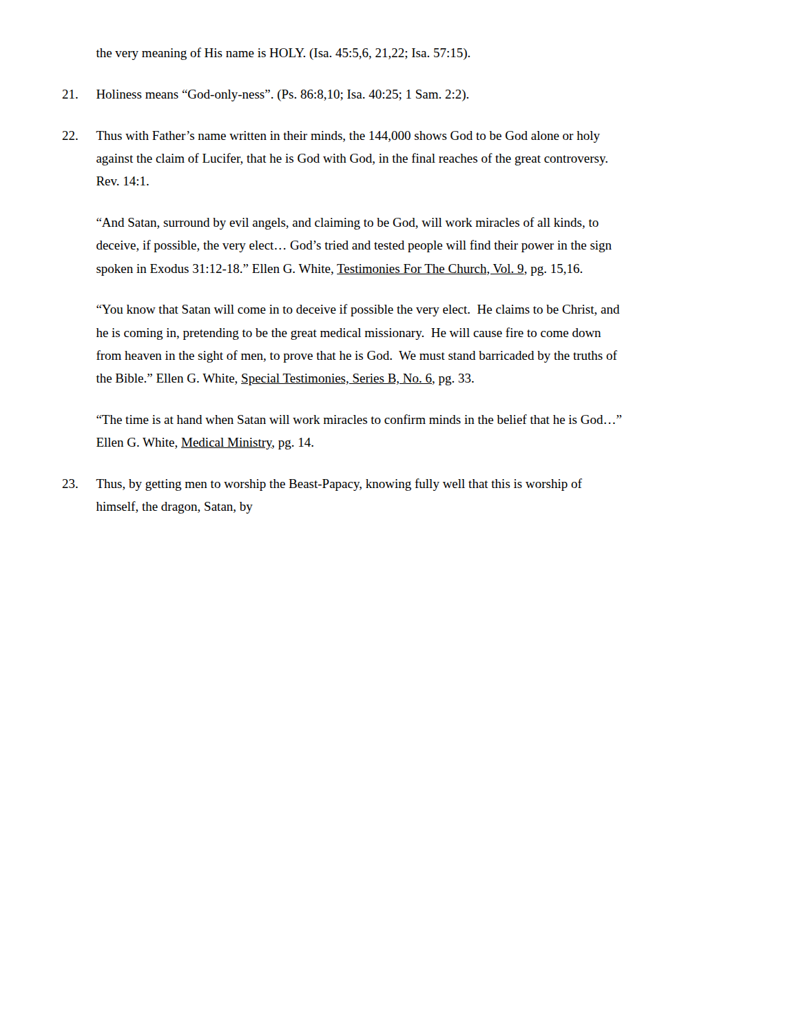the very meaning of His name is HOLY. (Isa. 45:5,6, 21,22; Isa. 57:15).
21. Holiness means “God-only-ness”. (Ps. 86:8,10; Isa. 40:25; 1 Sam. 2:2).
22. Thus with Father’s name written in their minds, the 144,000 shows God to be God alone or holy against the claim of Lucifer, that he is God with God, in the final reaches of the great controversy. Rev. 14:1.
“And Satan, surround by evil angels, and claiming to be God, will work miracles of all kinds, to deceive, if possible, the very elect… God’s tried and tested people will find their power in the sign spoken in Exodus 31:12-18.” Ellen G. White, Testimonies For The Church, Vol. 9, pg. 15,16.
“You know that Satan will come in to deceive if possible the very elect. He claims to be Christ, and he is coming in, pretending to be the great medical missionary. He will cause fire to come down from heaven in the sight of men, to prove that he is God. We must stand barricaded by the truths of the Bible.” Ellen G. White, Special Testimonies, Series B, No. 6, pg. 33.
“The time is at hand when Satan will work miracles to confirm minds in the belief that he is God…” Ellen G. White, Medical Ministry, pg. 14.
23. Thus, by getting men to worship the Beast-Papacy, knowing fully well that this is worship of himself, the dragon, Satan, by